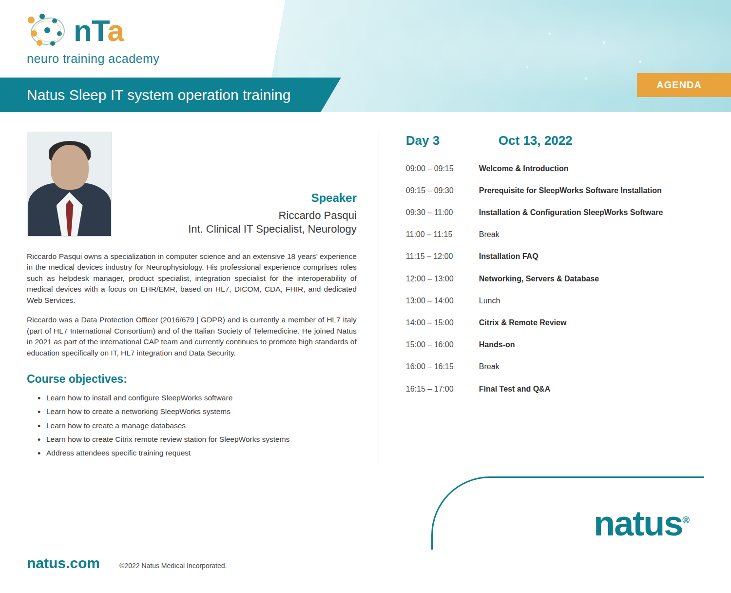nT a
neuro training academy
AGENDA
Natus Sleep IT system operation training
Speaker
Riccardo Pasqui
Int. Clinical IT Specialist, Neurology
Riccardo Pasqui owns a specialization in computer science and an extensive 18 years’ experience in the medical devices industry for Neurophysiology. His professional experience comprises roles such as helpdesk manager, product specialist, integration specialist for the interoperability of medical devices with a focus on EHR/EMR, based on HL7, DICOM, CDA, FHIR, and dedicated Web Services.
Riccardo was a Data Protection Officer (2016/679 | GDPR) and is currently a member of HL7 Italy (part of HL7 International Consortium) and of the Italian Society of Telemedicine. He joined Natus in 2021 as part of the international CAP team and currently continues to promote high standards of education specifically on IT, HL7 integration and Data Security.
Course objectives:
Learn how to install and configure SleepWorks software
Learn how to create a networking SleepWorks systems
Learn how to create a manage databases
Learn how to create Citrix remote review station for SleepWorks systems
Address attendees specific training request
Day 3
Oct 13, 2022
| 09:00 – 09:15 | Welcome & Introduction |
| 09:15 – 09:30 | Prerequisite for SleepWorks Software Installation |
| 09:30 – 11:00 | Installation & Configuration SleepWorks Software |
| 11:00 – 11:15 | Break |
| 11:15 – 12:00 | Installation FAQ |
| 12:00 – 13:00 | Networking, Servers & Database |
| 13:00 – 14:00 | Lunch |
| 14:00 – 15:00 | Citrix & Remote Review |
| 15:00 – 16:00 | Hands-on |
| 16:00 – 16:15 | Break |
| 16:15 – 17:00 | Final Test and Q&A |
natus®
natus.com ©2022 Natus Medical Incorporated.